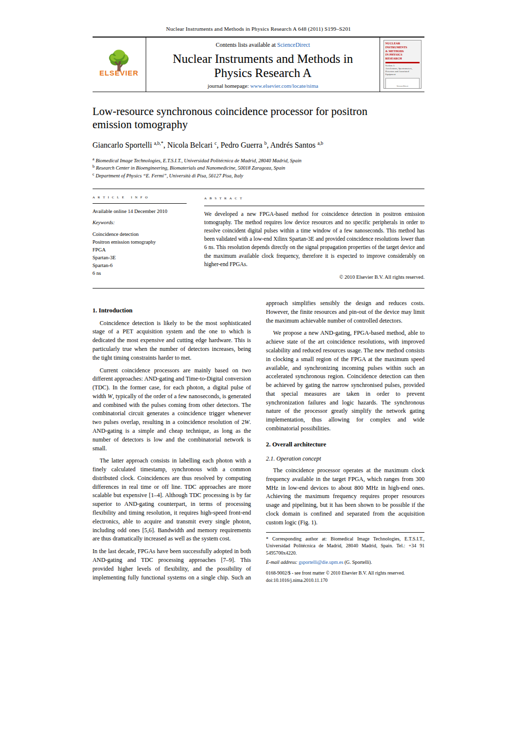Nuclear Instruments and Methods in Physics Research A 648 (2011) S199–S201
🌳
ELSEVIER
Contents lists available at ScienceDirect
Nuclear Instruments and Methods in
Physics Research A
journal homepage: www.elsevier.com/locate/nima
NUCLEAR
INSTRUMENTS
& METHODS
IN PHYSICS
RESEARCH
Section A
Accelerators, Spectrometers,
Detectors and Associated Equipment
ScienceDirect
Low-resource synchronous coincidence processor for positron
emission tomography
Giancarlo Sportelli a,b,*, Nicola Belcari c, Pedro Guerra b, Andrés Santos a,b
a Biomedical Image Technologies, E.T.S.I.T., Universidad Politécnica de Madrid, 28040 Madrid, Spain
b Research Center in Bioengineering, Biomaterials and Nanomedicine, 50018 Zaragoza, Spain
c Department of Physics “E. Fermi”, Università di Pisa, 56127 Pisa, Italy
A R T I C L E I N F O
Available online 14 December 2010
Keywords:
Coincidence detection
Positron emission tomography
FPGA
Spartan-3E
Spartan-6
6 ns
A B S T R A C T
We developed a new FPGA-based method for coincidence detection in positron emission tomography. The method requires low device resources and no specific peripherals in order to resolve coincident digital pulses within a time window of a few nanoseconds. This method has been validated with a low-end Xilinx Spartan-3E and provided coincidence resolutions lower than 6 ns. This resolution depends directly on the signal propagation properties of the target device and the maximum available clock frequency, therefore it is expected to improve considerably on higher-end FPGAs.
© 2010 Elsevier B.V. All rights reserved.
1. Introduction
Coincidence detection is likely to be the most sophisticated stage of a PET acquisition system and the one to which is dedicated the most expensive and cutting edge hardware. This is particularly true when the number of detectors increases, being the tight timing constraints harder to met.
Current coincidence processors are mainly based on two different approaches: AND-gating and Time-to-Digital conversion (TDC). In the former case, for each photon, a digital pulse of width W, typically of the order of a few nanoseconds, is generated and combined with the pulses coming from other detectors. The combinatorial circuit generates a coincidence trigger whenever two pulses overlap, resulting in a coincidence resolution of 2W. AND-gating is a simple and cheap technique, as long as the number of detectors is low and the combinatorial network is small.
The latter approach consists in labelling each photon with a finely calculated timestamp, synchronous with a common distributed clock. Coincidences are thus resolved by computing differences in real time or off line. TDC approaches are more scalable but expensive [1–4]. Although TDC processing is by far superior to AND-gating counterpart, in terms of processing flexibility and timing resolution, it requires high-speed front-end electronics, able to acquire and transmit every single photon, including odd ones [5,6]. Bandwidth and memory requirements are thus dramatically increased as well as the system cost.
In the last decade, FPGAs have been successfully adopted in both AND-gating and TDC processing approaches [7–9]. This provided higher levels of flexibility, and the possibility of implementing fully functional systems on a single chip. Such an approach simplifies sensibly the design and reduces costs. However, the finite resources and pin-out of the device may limit the maximum achievable number of controlled detectors.
We propose a new AND-gating, FPGA-based method, able to achieve state of the art coincidence resolutions, with improved scalability and reduced resources usage. The new method consists in clocking a small region of the FPGA at the maximum speed available, and synchronizing incoming pulses within such an accelerated synchronous region. Coincidence detection can then be achieved by gating the narrow synchronised pulses, provided that special measures are taken in order to prevent synchronization failures and logic hazards. The synchronous nature of the processor greatly simplify the network gating implementation, thus allowing for complex and wide combinatorial possibilities.
2. Overall architecture
2.1. Operation concept
The coincidence processor operates at the maximum clock frequency available in the target FPGA, which ranges from 300 MHz in low-end devices to about 800 MHz in high-end ones. Achieving the maximum frequency requires proper resources usage and pipelining, but it has been shown to be possible if the clock domain is confined and separated from the acquisition custom logic (Fig. 1).
* Corresponding author at: Biomedical Image Technologies, E.T.S.I.T., Universidad Politécnica de Madrid, 28040 Madrid, Spain. Tel.: +34 91 5495700x4220.
E-mail address: gsportelli@die.upm.es (G. Sportelli).
0168-9002/$ - see front matter © 2010 Elsevier B.V. All rights reserved.
doi:10.1016/j.nima.2010.11.170